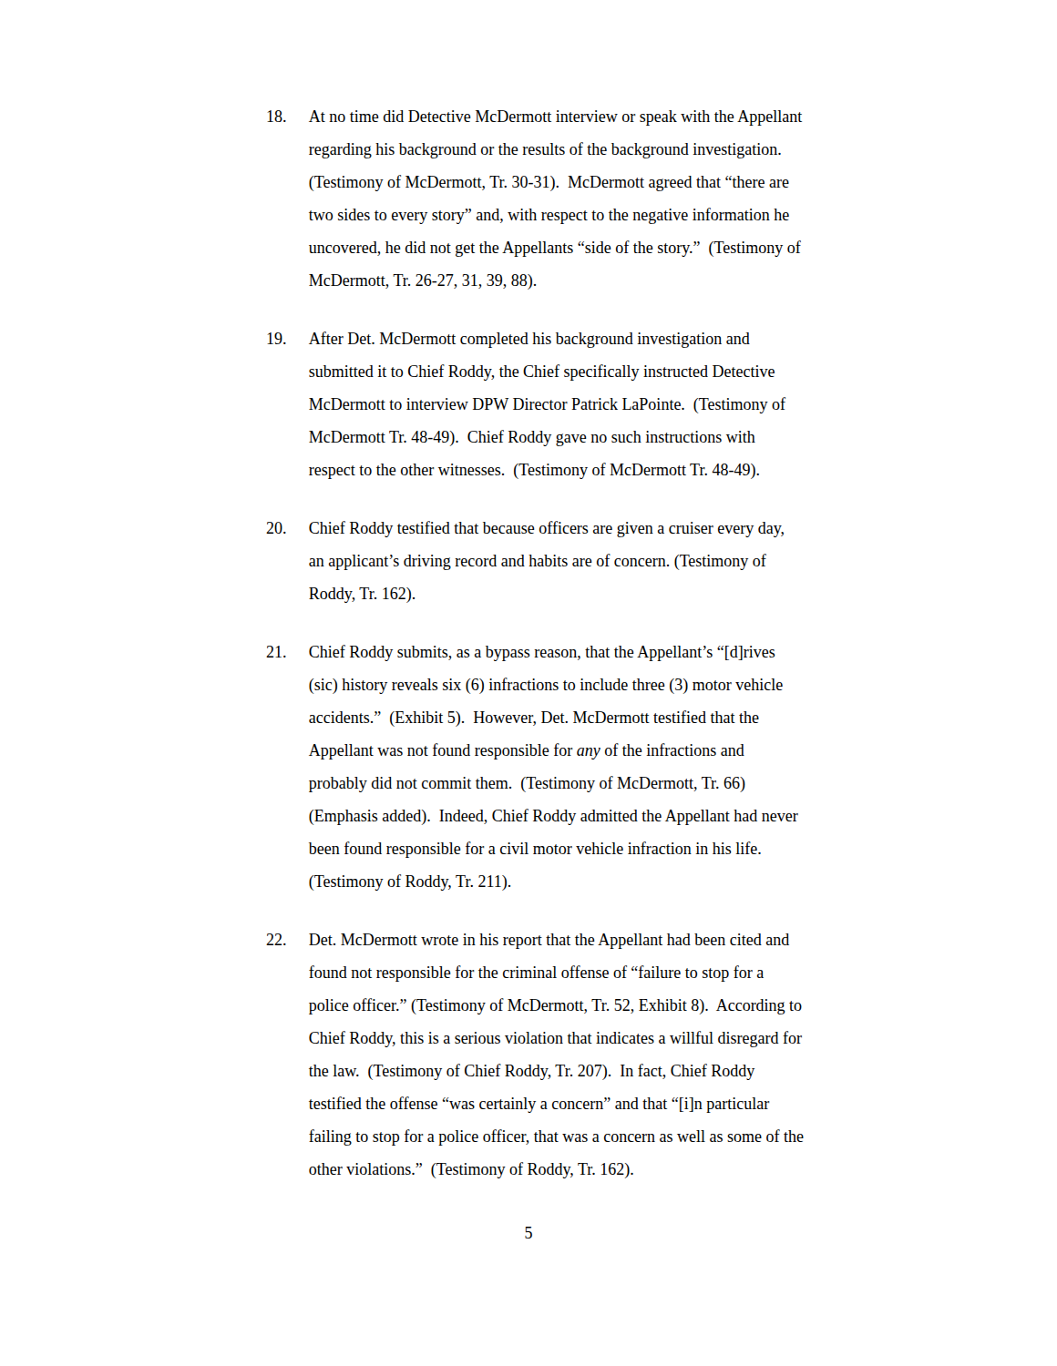18. At no time did Detective McDermott interview or speak with the Appellant regarding his background or the results of the background investigation. (Testimony of McDermott, Tr. 30-31). McDermott agreed that “there are two sides to every story” and, with respect to the negative information he uncovered, he did not get the Appellants “side of the story.” (Testimony of McDermott, Tr. 26-27, 31, 39, 88).
19. After Det. McDermott completed his background investigation and submitted it to Chief Roddy, the Chief specifically instructed Detective McDermott to interview DPW Director Patrick LaPointe. (Testimony of McDermott Tr. 48-49). Chief Roddy gave no such instructions with respect to the other witnesses. (Testimony of McDermott Tr. 48-49).
20. Chief Roddy testified that because officers are given a cruiser every day, an applicant’s driving record and habits are of concern. (Testimony of Roddy, Tr. 162).
21. Chief Roddy submits, as a bypass reason, that the Appellant’s “[d]rives (sic) history reveals six (6) infractions to include three (3) motor vehicle accidents.” (Exhibit 5). However, Det. McDermott testified that the Appellant was not found responsible for any of the infractions and probably did not commit them. (Testimony of McDermott, Tr. 66) (Emphasis added). Indeed, Chief Roddy admitted the Appellant had never been found responsible for a civil motor vehicle infraction in his life. (Testimony of Roddy, Tr. 211).
22. Det. McDermott wrote in his report that the Appellant had been cited and found not responsible for the criminal offense of “failure to stop for a police officer.” (Testimony of McDermott, Tr. 52, Exhibit 8). According to Chief Roddy, this is a serious violation that indicates a willful disregard for the law. (Testimony of Chief Roddy, Tr. 207). In fact, Chief Roddy testified the offense “was certainly a concern” and that “[i]n particular failing to stop for a police officer, that was a concern as well as some of the other violations.” (Testimony of Roddy, Tr. 162).
5